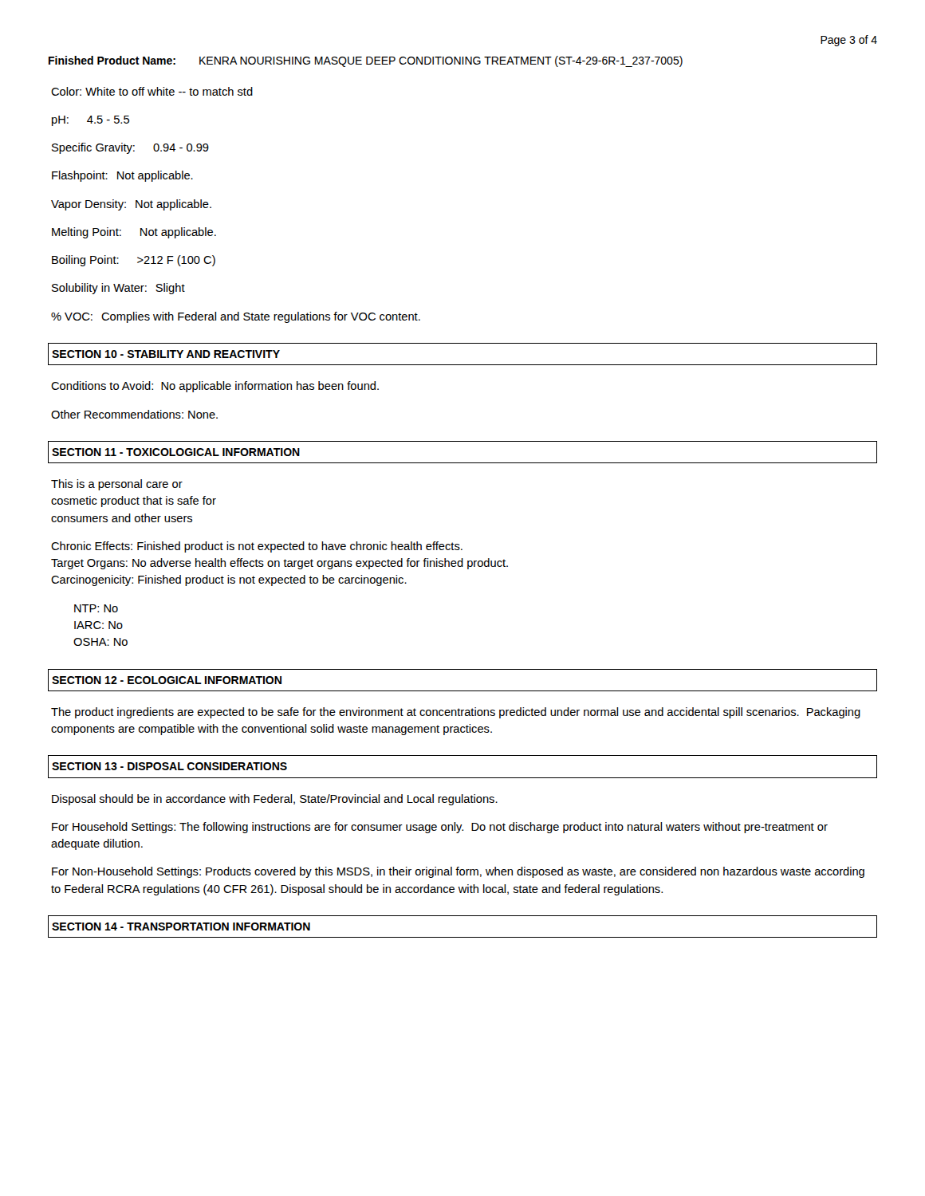Page 3 of 4
Finished Product Name: KENRA NOURISHING MASQUE DEEP CONDITIONING TREATMENT (ST-4-29-6R-1_237-7005)
Color: White to off white -- to match std
pH:4.5 - 5.5
Specific Gravity:0.94 - 0.99
Flashpoint:Not applicable.
Vapor Density:Not applicable.
Melting Point:Not applicable.
Boiling Point:>212 F (100 C)
Solubility in Water:Slight
% VOC:Complies with Federal and State regulations for VOC content.
SECTION 10 - STABILITY AND REACTIVITY
Conditions to Avoid: No applicable information has been found.
Other Recommendations: None.
SECTION 11 - TOXICOLOGICAL INFORMATION
This is a personal care or
cosmetic product that is safe for
consumers and other users
Chronic Effects: Finished product is not expected to have chronic health effects.
Target Organs: No adverse health effects on target organs expected for finished product.
Carcinogenicity: Finished product is not expected to be carcinogenic.
NTP: No
IARC: No
OSHA: No
SECTION 12 - ECOLOGICAL INFORMATION
The product ingredients are expected to be safe for the environment at concentrations predicted under normal use and accidental spill scenarios. Packaging components are compatible with the conventional solid waste management practices.
SECTION 13 - DISPOSAL CONSIDERATIONS
Disposal should be in accordance with Federal, State/Provincial and Local regulations.
For Household Settings: The following instructions are for consumer usage only. Do not discharge product into natural waters without pre-treatment or adequate dilution.
For Non-Household Settings: Products covered by this MSDS, in their original form, when disposed as waste, are considered non hazardous waste according to Federal RCRA regulations (40 CFR 261). Disposal should be in accordance with local, state and federal regulations.
SECTION 14 - TRANSPORTATION INFORMATION